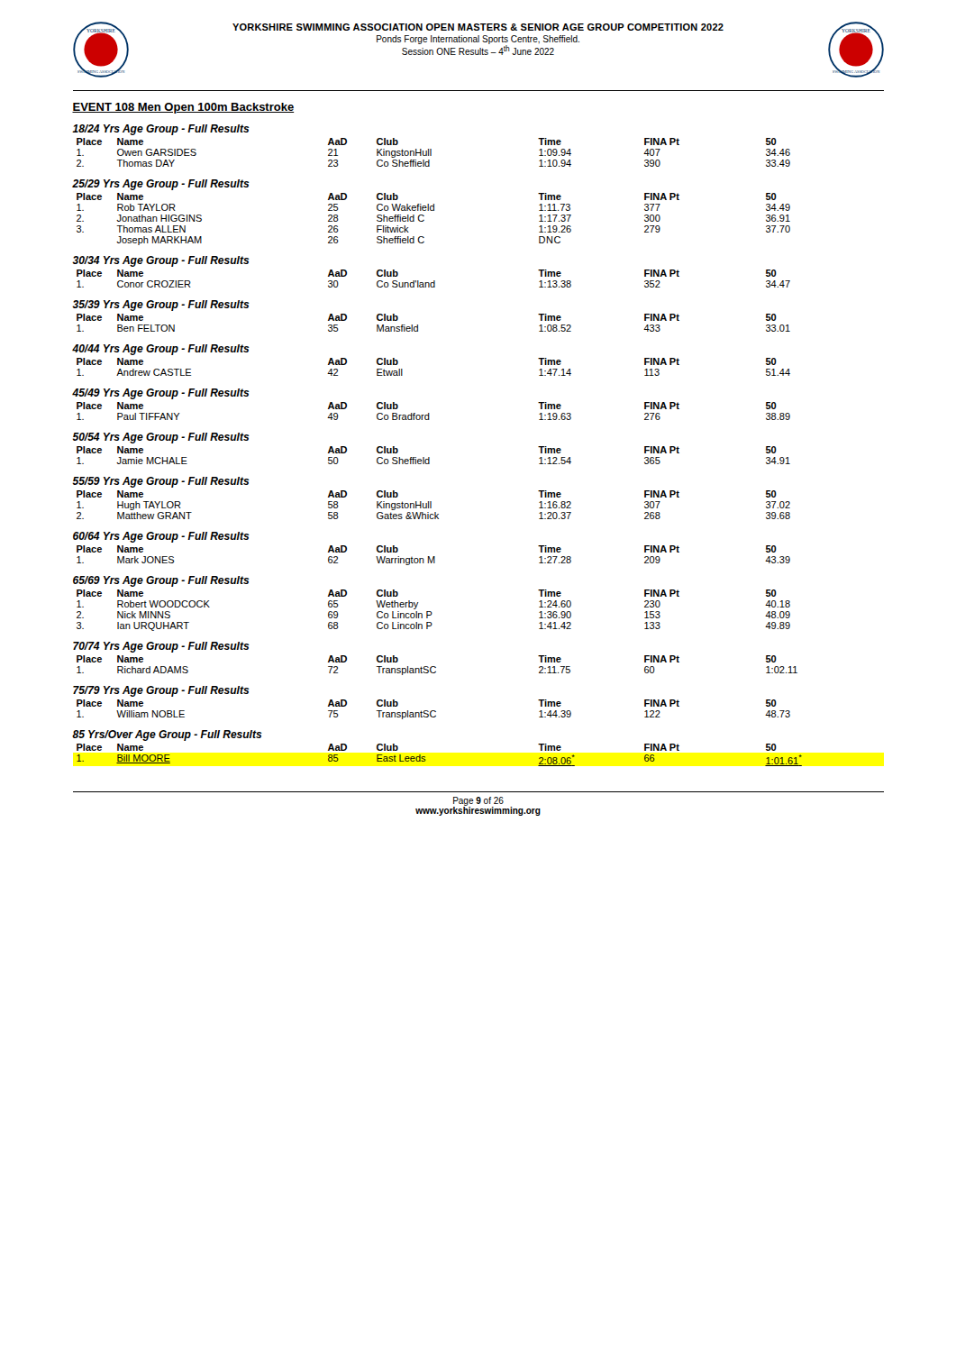YORKSHIRE SWIMMING ASSOCIATION OPEN MASTERS & SENIOR AGE GROUP COMPETITION 2022
Ponds Forge International Sports Centre, Sheffield.
Session ONE Results – 4th June 2022
EVENT 108 Men Open 100m Backstroke
18/24 Yrs Age Group - Full Results
| Place | Name | AaD | Club | Time | FINA Pt | 50 |
| --- | --- | --- | --- | --- | --- | --- |
| 1. | Owen GARSIDES | 21 | KingstonHull | 1:09.94 | 407 | 34.46 |
| 2. | Thomas DAY | 23 | Co Sheffield | 1:10.94 | 390 | 33.49 |
25/29 Yrs Age Group - Full Results
| Place | Name | AaD | Club | Time | FINA Pt | 50 |
| --- | --- | --- | --- | --- | --- | --- |
| 1. | Rob TAYLOR | 25 | Co Wakefield | 1:11.73 | 377 | 34.49 |
| 2. | Jonathan HIGGINS | 28 | Sheffield C | 1:17.37 | 300 | 36.91 |
| 3. | Thomas ALLEN | 26 | Flitwick | 1:19.26 | 279 | 37.70 |
| | Joseph MARKHAM | 26 | Sheffield C | DNC | | |
30/34 Yrs Age Group - Full Results
| Place | Name | AaD | Club | Time | FINA Pt | 50 |
| --- | --- | --- | --- | --- | --- | --- |
| 1. | Conor CROZIER | 30 | Co Sund'land | 1:13.38 | 352 | 34.47 |
35/39 Yrs Age Group - Full Results
| Place | Name | AaD | Club | Time | FINA Pt | 50 |
| --- | --- | --- | --- | --- | --- | --- |
| 1. | Ben FELTON | 35 | Mansfield | 1:08.52 | 433 | 33.01 |
40/44 Yrs Age Group - Full Results
| Place | Name | AaD | Club | Time | FINA Pt | 50 |
| --- | --- | --- | --- | --- | --- | --- |
| 1. | Andrew CASTLE | 42 | Etwall | 1:47.14 | 113 | 51.44 |
45/49 Yrs Age Group - Full Results
| Place | Name | AaD | Club | Time | FINA Pt | 50 |
| --- | --- | --- | --- | --- | --- | --- |
| 1. | Paul TIFFANY | 49 | Co Bradford | 1:19.63 | 276 | 38.89 |
50/54 Yrs Age Group - Full Results
| Place | Name | AaD | Club | Time | FINA Pt | 50 |
| --- | --- | --- | --- | --- | --- | --- |
| 1. | Jamie MCHALE | 50 | Co Sheffield | 1:12.54 | 365 | 34.91 |
55/59 Yrs Age Group - Full Results
| Place | Name | AaD | Club | Time | FINA Pt | 50 |
| --- | --- | --- | --- | --- | --- | --- |
| 1. | Hugh TAYLOR | 58 | KingstonHull | 1:16.82 | 307 | 37.02 |
| 2. | Matthew GRANT | 58 | Gates &Whick | 1:20.37 | 268 | 39.68 |
60/64 Yrs Age Group - Full Results
| Place | Name | AaD | Club | Time | FINA Pt | 50 |
| --- | --- | --- | --- | --- | --- | --- |
| 1. | Mark JONES | 62 | Warrington M | 1:27.28 | 209 | 43.39 |
65/69 Yrs Age Group - Full Results
| Place | Name | AaD | Club | Time | FINA Pt | 50 |
| --- | --- | --- | --- | --- | --- | --- |
| 1. | Robert WOODCOCK | 65 | Wetherby | 1:24.60 | 230 | 40.18 |
| 2. | Nick MINNS | 69 | Co Lincoln P | 1:36.90 | 153 | 48.09 |
| 3. | Ian URQUHART | 68 | Co Lincoln P | 1:41.42 | 133 | 49.89 |
70/74 Yrs Age Group - Full Results
| Place | Name | AaD | Club | Time | FINA Pt | 50 |
| --- | --- | --- | --- | --- | --- | --- |
| 1. | Richard ADAMS | 72 | TransplantSC | 2:11.75 | 60 | 1:02.11 |
75/79 Yrs Age Group - Full Results
| Place | Name | AaD | Club | Time | FINA Pt | 50 |
| --- | --- | --- | --- | --- | --- | --- |
| 1. | William NOBLE | 75 | TransplantSC | 1:44.39 | 122 | 48.73 |
85 Yrs/Over Age Group - Full Results
| Place | Name | AaD | Club | Time | FINA Pt | 50 |
| --- | --- | --- | --- | --- | --- | --- |
| 1. | Bill MOORE | 85 | East Leeds | 2:08.06 * | 66 | 1:01.61 * |
Page 9 of 26
www.yorkshireswimming.org